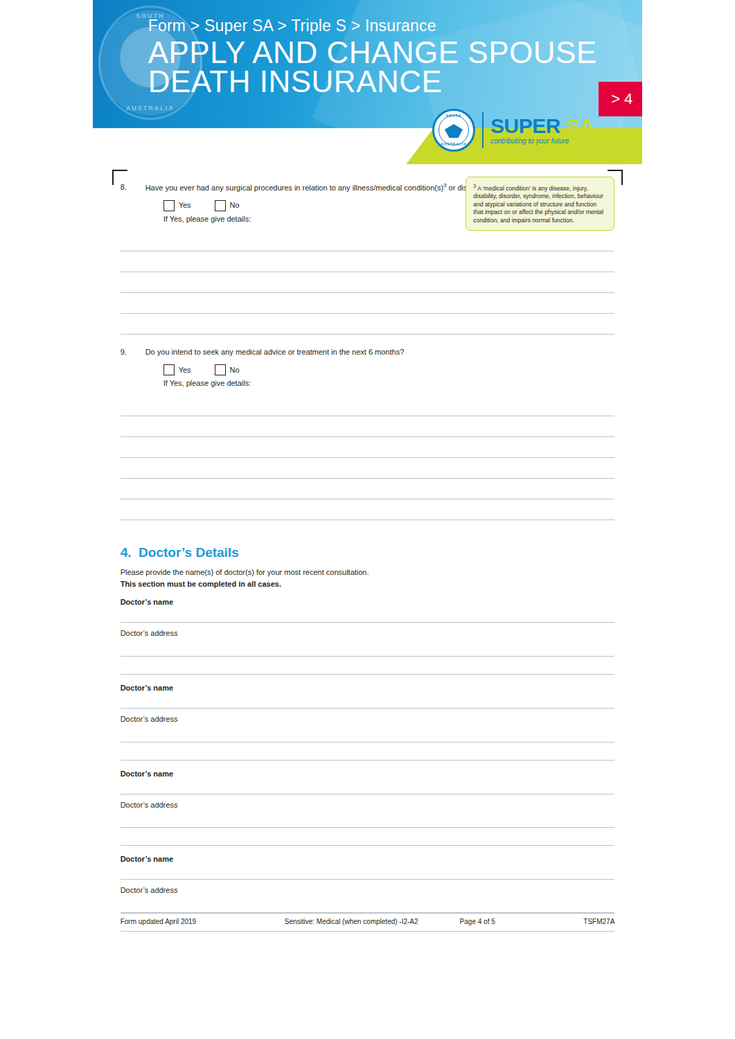SOUTH AUSTRALIA
Form > Super SA > Triple S > Insurance
Apply and change spouse
death insurance
> 4
SOUTH
AUSTRALIA
SUPER SA
contributing to your future
3 A ‘medical condition’ is any disease, injury, disability, disorder, syndrome, infection, behaviour and atypical variations of structure and function that impact on or affect the physical and/or mental condition, and impairs normal function.
8.
Have you ever had any surgical procedures in relation to any illness/medical condition(s)3 or disability?
Yes No
If Yes, please give details:
9.
Do you intend to seek any medical advice or treatment in the next 6 months?
Yes No
If Yes, please give details:
4. Doctor’s Details
Please provide the name(s) of doctor(s) for your most recent consultation.
This section must be completed in all cases.
Doctor’s name
Doctor’s address
Doctor’s name
Doctor’s address
Doctor’s name
Doctor’s address
Doctor’s name
Doctor’s address
Form updated April 2019
Sensitive: Medical (when completed) -I2-A2 Page 4 of 5
TSFM27A